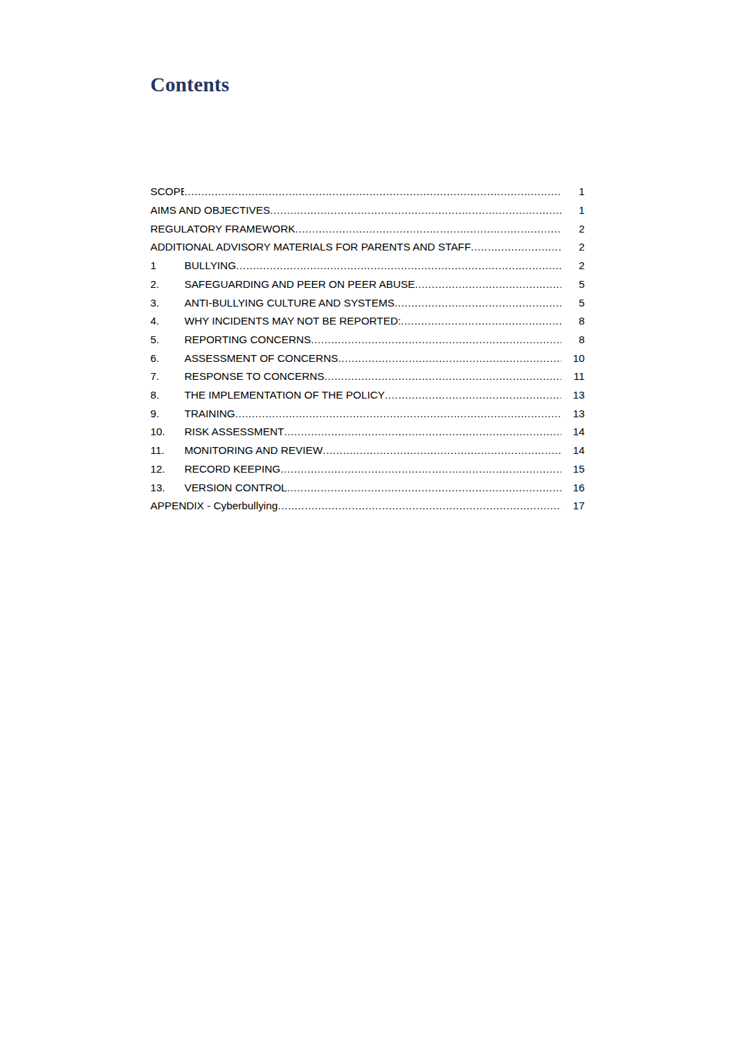Contents
| SCOPE | ................................................................................................................................. | 1 |
| AIMS AND OBJECTIVES ......................................................................................................... | 1 |
| REGULATORY FRAMEWORK .................................................................................................. | 2 |
| ADDITIONAL ADVISORY MATERIALS FOR PARENTS AND STAFF ........................................... | 2 |
| 1 | BULLYING ............................................................................................................. | 2 |
| 2. | SAFEGUARDING AND PEER ON PEER ABUSE ........................................................... | 5 |
| 3. | ANTI-BULLYING CULTURE AND SYSTEMS .............................................................. | 5 |
| 4. | WHY INCIDENTS MAY NOT BE REPORTED: ............................................................. | 8 |
| 5. | REPORTING CONCERNS .......................................................................................... | 8 |
| 6. | ASSESSMENT OF CONCERNS ................................................................................ | 10 |
| 7. | RESPONSE TO CONCERNS ..................................................................................... | 11 |
| 8. | THE IMPLEMENTATION OF THE POLICY ................................................................. | 13 |
| 9. | TRAINING ............................................................................................................. | 13 |
| 10. | RISK ASSESSMENT ............................................................................................... | 14 |
| 11. | MONITORING AND REVIEW ................................................................................. | 14 |
| 12. | RECORD KEEPING ................................................................................................ | 15 |
| 13. | VERSION CONTROL .............................................................................................. | 16 |
| APPENDIX - Cyberbullying ................................................................................................... | 17 |